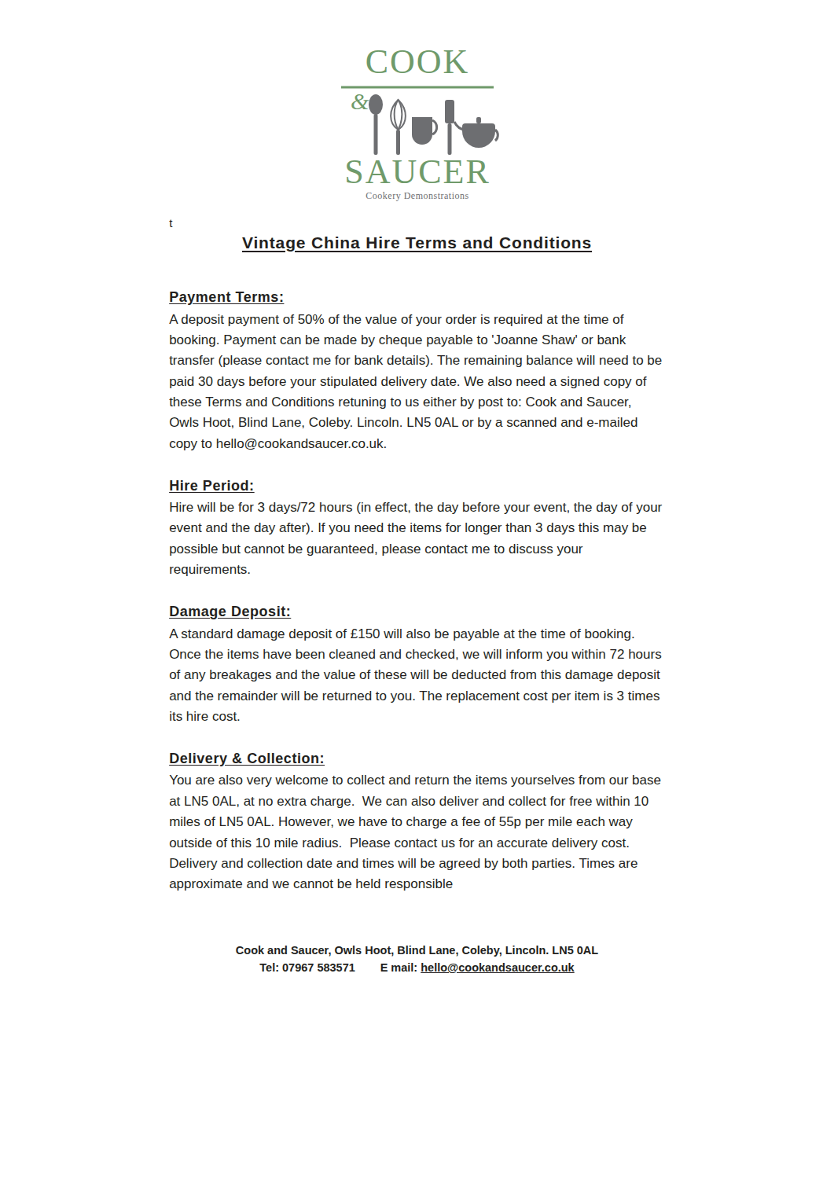COOK & SAUCER Cookery Demonstrations
t
Vintage China Hire Terms and Conditions
Payment Terms:
A deposit payment of 50% of the value of your order is required at the time of booking. Payment can be made by cheque payable to 'Joanne Shaw' or bank transfer (please contact me for bank details). The remaining balance will need to be paid 30 days before your stipulated delivery date. We also need a signed copy of these Terms and Conditions retuning to us either by post to: Cook and Saucer, Owls Hoot, Blind Lane, Coleby. Lincoln. LN5 0AL or by a scanned and e-mailed copy to hello@cookandsaucer.co.uk.
Hire Period:
Hire will be for 3 days/72 hours (in effect, the day before your event, the day of your event and the day after). If you need the items for longer than 3 days this may be possible but cannot be guaranteed, please contact me to discuss your requirements.
Damage Deposit:
A standard damage deposit of £150 will also be payable at the time of booking. Once the items have been cleaned and checked, we will inform you within 72 hours of any breakages and the value of these will be deducted from this damage deposit and the remainder will be returned to you. The replacement cost per item is 3 times its hire cost.
Delivery & Collection:
You are also very welcome to collect and return the items yourselves from our base at LN5 0AL, at no extra charge. We can also deliver and collect for free within 10 miles of LN5 0AL. However, we have to charge a fee of 55p per mile each way outside of this 10 mile radius. Please contact us for an accurate delivery cost. Delivery and collection date and times will be agreed by both parties. Times are approximate and we cannot be held responsible
Cook and Saucer, Owls Hoot, Blind Lane, Coleby, Lincoln. LN5 0AL Tel: 07967 583571 E mail: hello@cookandsaucer.co.uk